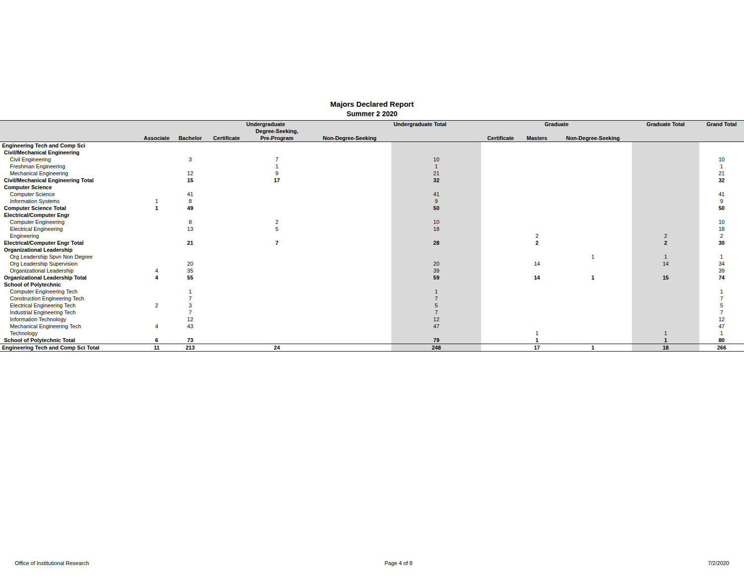Majors Declared Report
Summer 2 2020
| | Undergraduate | Undergraduate Total | Graduate | Graduate Total | Grand Total |
| --- | --- | --- | --- | --- | --- |
| | | | | Degree-Seeking, | | | | | | | |
| | Associate | Bachelor | Certificate | Pre-Program | Non-Degree-Seeking | | Certificate | Masters | Non-Degree-Seeking | | |
| Engineering Tech and Comp Sci | | | | | | | | | | | |
| Civil/Mechanical Engineering | | | | | | | | | | | |
| Civil Engineering | | 3 | | 7 | | 10 | | | | | 10 |
| Freshman Engineering | | | | 1 | | 1 | | | | | 1 |
| Mechanical Engineering | | 12 | | 9 | | 21 | | | | | 21 |
| Civil/Mechanical Engineering Total | | 15 | | 17 | | 32 | | | | | 32 |
| Computer Science | | | | | | | | | | | |
| Computer Science | | 41 | | | | 41 | | | | | 41 |
| Information Systems | 1 | 8 | | | | 9 | | | | | 9 |
| Computer Science Total | 1 | 49 | | | | 50 | | | | | 50 |
| Electrical/Computer Engr | | | | | | | | | | | |
| Computer Engineering | | 8 | | 2 | | 10 | | | | | 10 |
| Electrical Engineering | | 13 | | 5 | | 18 | | | | | 18 |
| Engineering | | | | | | | | 2 | | 2 | 2 |
| Electrical/Computer Engr Total | | 21 | | 7 | | 28 | | 2 | | 2 | 30 |
| Organizational Leadership | | | | | | | | | | | |
| Org Leadership Spvn Non Degree | | | | | | | | | 1 | 1 | 1 |
| Org Leadership Supervision | | 20 | | | | 20 | | 14 | | 14 | 34 |
| Organizational Leadership | 4 | 35 | | | | 39 | | | | | 39 |
| Organizational Leadership Total | 4 | 55 | | | | 59 | | 14 | 1 | 15 | 74 |
| School of Polytechnic | | | | | | | | | | | |
| Computer Engineering Tech | | 1 | | | | 1 | | | | | 1 |
| Construction Engineering Tech | | 7 | | | | 7 | | | | | 7 |
| Electrical Engineering Tech | 2 | 3 | | | | 5 | | | | | 5 |
| Industrial Engineering Tech | | 7 | | | | 7 | | | | | 7 |
| Information Technology | | 12 | | | | 12 | | | | | 12 |
| Mechanical Engineering Tech | 4 | 43 | | | | 47 | | | | | 47 |
| Technology | | | | | | | | 1 | | 1 | 1 |
| School of Polytechnic Total | 6 | 73 | | | | 79 | | 1 | | 1 | 80 |
| Engineering Tech and Comp Sci Total | 11 | 213 | | 24 | | 248 | | 17 | 1 | 18 | 266 |
Office of Institutional Research
Page 4 of 8
7/2/2020